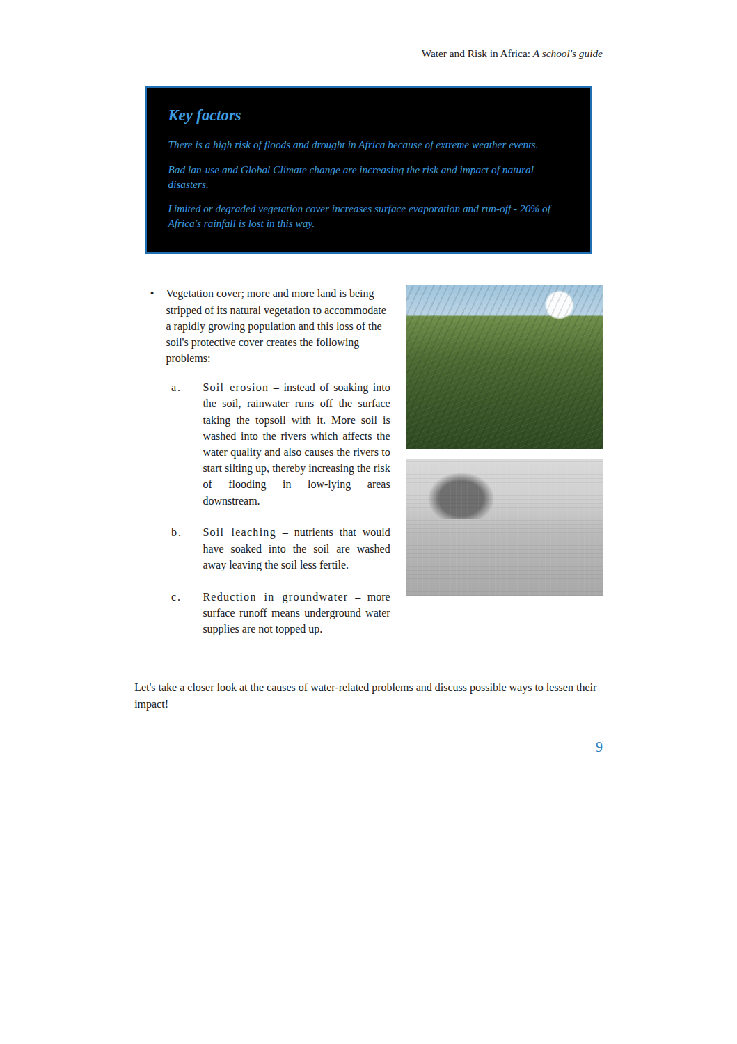Water and Risk in Africa: A school's guide
Key factors
There is a high risk of floods and drought in Africa because of extreme weather events.
Bad lan-use and Global Climate change are increasing the risk and impact of natural disasters.
Limited or degraded vegetation cover increases surface evaporation and run-off - 20% of Africa's rainfall is lost in this way.
Vegetation cover; more and more land is being stripped of its natural vegetation to accommodate a rapidly growing population and this loss of the soil's protective cover creates the following problems:
Soil erosion – instead of soaking into the soil, rainwater runs off the surface taking the topsoil with it. More soil is washed into the rivers which affects the water quality and also causes the rivers to start silting up, thereby increasing the risk of flooding in low-lying areas downstream.
Soil leaching – nutrients that would have soaked into the soil are washed away leaving the soil less fertile.
Reduction in groundwater – more surface runoff means underground water supplies are not topped up.
Let's take a closer look at the causes of water-related problems and discuss possible ways to lessen their impact!
9